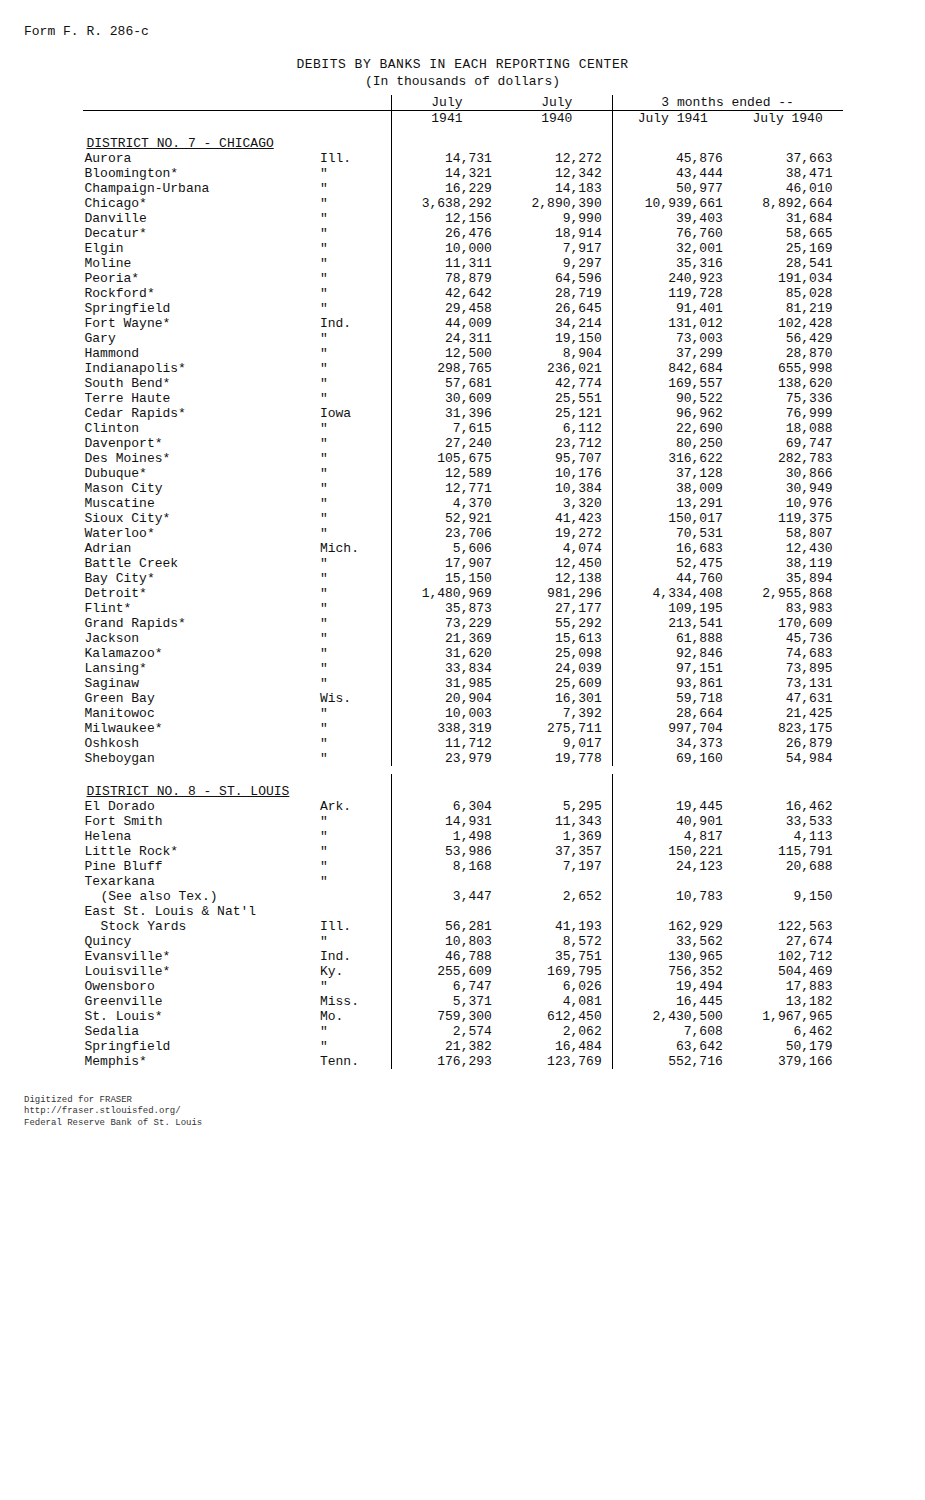Form F. R. 286-c
DEBITS BY BANKS IN EACH REPORTING CENTER
(In thousands of dollars)
| | July | July | 3 months ended -- |
| --- | --- | --- | --- |
| | 1941 | 1940 | July 1941 | July 1940 |
| DISTRICT NO. 7 - CHICAGO | | | | |
| Aurora | Ill. | 14,731 | 12,272 | 45,876 | 37,663 |
| Bloomington* | " | 14,321 | 12,342 | 43,444 | 38,471 |
| Champaign-Urbana | " | 16,229 | 14,183 | 50,977 | 46,010 |
| Chicago* | " | 3,638,292 | 2,890,390 | 10,939,661 | 8,892,664 |
| Danville | " | 12,156 | 9,990 | 39,403 | 31,684 |
| Decatur* | " | 26,476 | 18,914 | 76,760 | 58,665 |
| Elgin | " | 10,000 | 7,917 | 32,001 | 25,169 |
| Moline | " | 11,311 | 9,297 | 35,316 | 28,541 |
| Peoria* | " | 78,879 | 64,596 | 240,923 | 191,034 |
| Rockford* | " | 42,642 | 28,719 | 119,728 | 85,028 |
| Springfield | " | 29,458 | 26,645 | 91,401 | 81,219 |
| Fort Wayne* | Ind. | 44,009 | 34,214 | 131,012 | 102,428 |
| Gary | " | 24,311 | 19,150 | 73,003 | 56,429 |
| Hammond | " | 12,500 | 8,904 | 37,299 | 28,870 |
| Indianapolis* | " | 298,765 | 236,021 | 842,684 | 655,998 |
| South Bend* | " | 57,681 | 42,774 | 169,557 | 138,620 |
| Terre Haute | " | 30,609 | 25,551 | 90,522 | 75,336 |
| Cedar Rapids* | Iowa | 31,396 | 25,121 | 96,962 | 76,999 |
| Clinton | " | 7,615 | 6,112 | 22,690 | 18,088 |
| Davenport* | " | 27,240 | 23,712 | 80,250 | 69,747 |
| Des Moines* | " | 105,675 | 95,707 | 316,622 | 282,783 |
| Dubuque* | " | 12,589 | 10,176 | 37,128 | 30,866 |
| Mason City | " | 12,771 | 10,384 | 38,009 | 30,949 |
| Muscatine | " | 4,370 | 3,320 | 13,291 | 10,976 |
| Sioux City* | " | 52,921 | 41,423 | 150,017 | 119,375 |
| Waterloo* | " | 23,706 | 19,272 | 70,531 | 58,807 |
| Adrian | Mich. | 5,606 | 4,074 | 16,683 | 12,430 |
| Battle Creek | " | 17,907 | 12,450 | 52,475 | 38,119 |
| Bay City* | " | 15,150 | 12,138 | 44,760 | 35,894 |
| Detroit* | " | 1,480,969 | 981,296 | 4,334,408 | 2,955,868 |
| Flint* | " | 35,873 | 27,177 | 109,195 | 83,983 |
| Grand Rapids* | " | 73,229 | 55,292 | 213,541 | 170,609 |
| Jackson | " | 21,369 | 15,613 | 61,888 | 45,736 |
| Kalamazoo* | " | 31,620 | 25,098 | 92,846 | 74,683 |
| Lansing* | " | 33,834 | 24,039 | 97,151 | 73,895 |
| Saginaw | " | 31,985 | 25,609 | 93,861 | 73,131 |
| Green Bay | Wis. | 20,904 | 16,301 | 59,718 | 47,631 |
| Manitowoc | " | 10,003 | 7,392 | 28,664 | 21,425 |
| Milwaukee* | " | 338,319 | 275,711 | 997,704 | 823,175 |
| Oshkosh | " | 11,712 | 9,017 | 34,373 | 26,879 |
| Sheboygan | " | 23,979 | 19,778 | 69,160 | 54,984 |
| DISTRICT NO. 8 - ST. LOUIS | | | | |
| El Dorado | Ark. | 6,304 | 5,295 | 19,445 | 16,462 |
| Fort Smith | " | 14,931 | 11,343 | 40,901 | 33,533 |
| Helena | " | 1,498 | 1,369 | 4,817 | 4,113 |
| Little Rock* | " | 53,986 | 37,357 | 150,221 | 115,791 |
| Pine Bluff | " | 8,168 | 7,197 | 24,123 | 20,688 |
| Texarkana | " | | | | |
| (See also Tex.) | | 3,447 | 2,652 | 10,783 | 9,150 |
| East St. Louis & Nat'l | | | | | |
| Stock Yards | Ill. | 56,281 | 41,193 | 162,929 | 122,563 |
| Quincy | " | 10,803 | 8,572 | 33,562 | 27,674 |
| Evansville* | Ind. | 46,788 | 35,751 | 130,965 | 102,712 |
| Louisville* | Ky. | 255,609 | 169,795 | 756,352 | 504,469 |
| Owensboro | " | 6,747 | 6,026 | 19,494 | 17,883 |
| Greenville | Miss. | 5,371 | 4,081 | 16,445 | 13,182 |
| St. Louis* | Mo. | 759,300 | 612,450 | 2,430,500 | 1,967,965 |
| Sedalia | " | 2,574 | 2,062 | 7,608 | 6,462 |
| Springfield | " | 21,382 | 16,484 | 63,642 | 50,179 |
| Memphis* | Tenn. | 176,293 | 123,769 | 552,716 | 379,166 |
Digitized for FRASER
http://fraser.stlouisfed.org/
Federal Reserve Bank of St. Louis